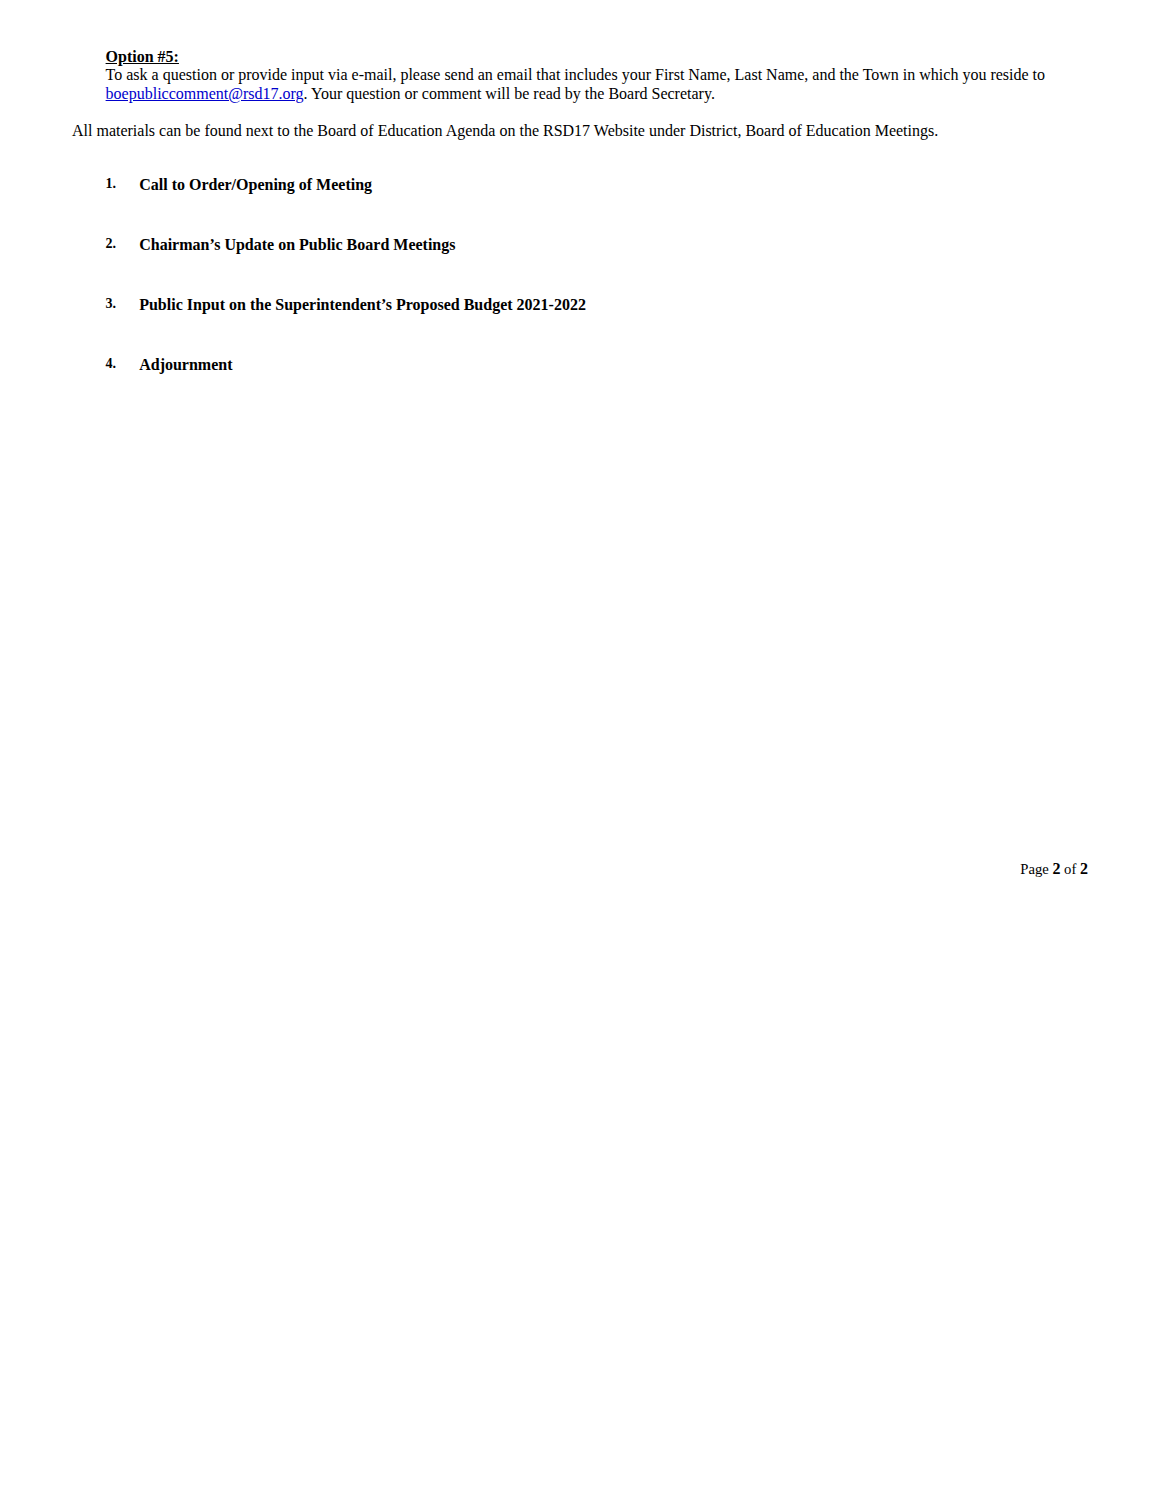Option #5:
To ask a question or provide input via e-mail, please send an email that includes your First Name, Last Name, and the Town in which you reside to boepubliccomment@rsd17.org. Your question or comment will be read by the Board Secretary.
All materials can be found next to the Board of Education Agenda on the RSD17 Website under District, Board of Education Meetings.
Call to Order/Opening of Meeting
Chairman’s Update on Public Board Meetings
Public Input on the Superintendent’s Proposed Budget 2021-2022
Adjournment
Page 2 of 2